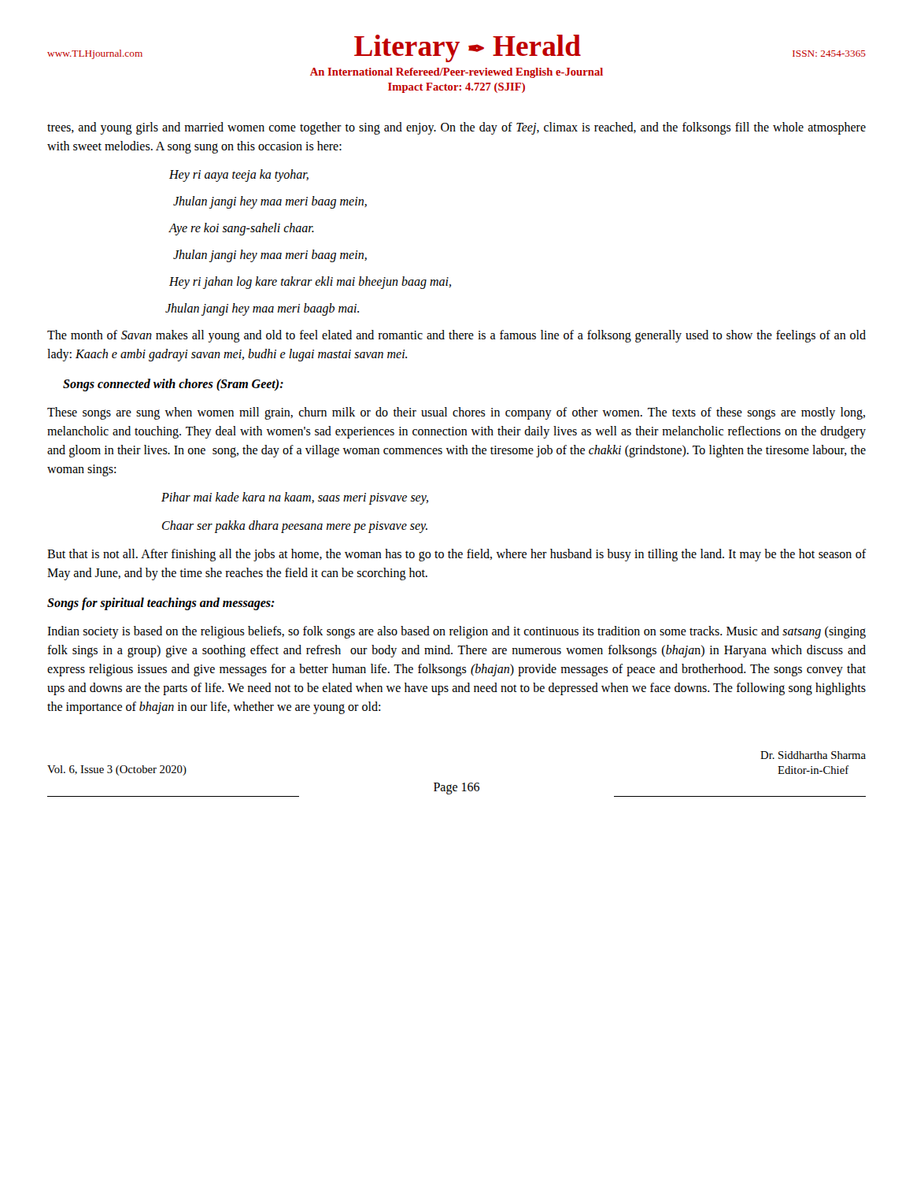www.TLHjournal.com
Literary ✒ Herald
ISSN: 2454-3365
An International Refereed/Peer-reviewed English e-Journal
Impact Factor: 4.727 (SJIF)
trees, and young girls and married women come together to sing and enjoy. On the day of Teej, climax is reached, and the folksongs fill the whole atmosphere with sweet melodies. A song sung on this occasion is here:
Hey ri aaya teeja ka tyohar,
Jhulan jangi hey maa meri baag mein,
Aye re koi sang-saheli chaar.
Jhulan jangi hey maa meri baag mein,
Hey ri jahan log kare takrar ekli mai bheejun baag mai,
Jhulan jangi hey maa meri baagb mai.
The month of Savan makes all young and old to feel elated and romantic and there is a famous line of a folksong generally used to show the feelings of an old lady: Kaach e ambi gadrayi savan mei, budhi e lugai mastai savan mei.
Songs connected with chores (Sram Geet):
These songs are sung when women mill grain, churn milk or do their usual chores in company of other women. The texts of these songs are mostly long, melancholic and touching. They deal with women's sad experiences in connection with their daily lives as well as their melancholic reflections on the drudgery and gloom in their lives. In one song, the day of a village woman commences with the tiresome job of the chakki (grindstone). To lighten the tiresome labour, the woman sings:
Pihar mai kade kara na kaam, saas meri pisvave sey,
Chaar ser pakka dhara peesana mere pe pisvave sey.
But that is not all. After finishing all the jobs at home, the woman has to go to the field, where her husband is busy in tilling the land. It may be the hot season of May and June, and by the time she reaches the field it can be scorching hot.
Songs for spiritual teachings and messages:
Indian society is based on the religious beliefs, so folk songs are also based on religion and it continuous its tradition on some tracks. Music and satsang (singing folk sings in a group) give a soothing effect and refresh our body and mind. There are numerous women folksongs (bhajan) in Haryana which discuss and express religious issues and give messages for a better human life. The folksongs (bhajan) provide messages of peace and brotherhood. The songs convey that ups and downs are the parts of life. We need not to be elated when we have ups and need not to be depressed when we face downs. The following song highlights the importance of bhajan in our life, whether we are young or old:
Vol. 6, Issue 3 (October 2020)
Dr. Siddhartha Sharma
Editor-in-Chief
Page 166